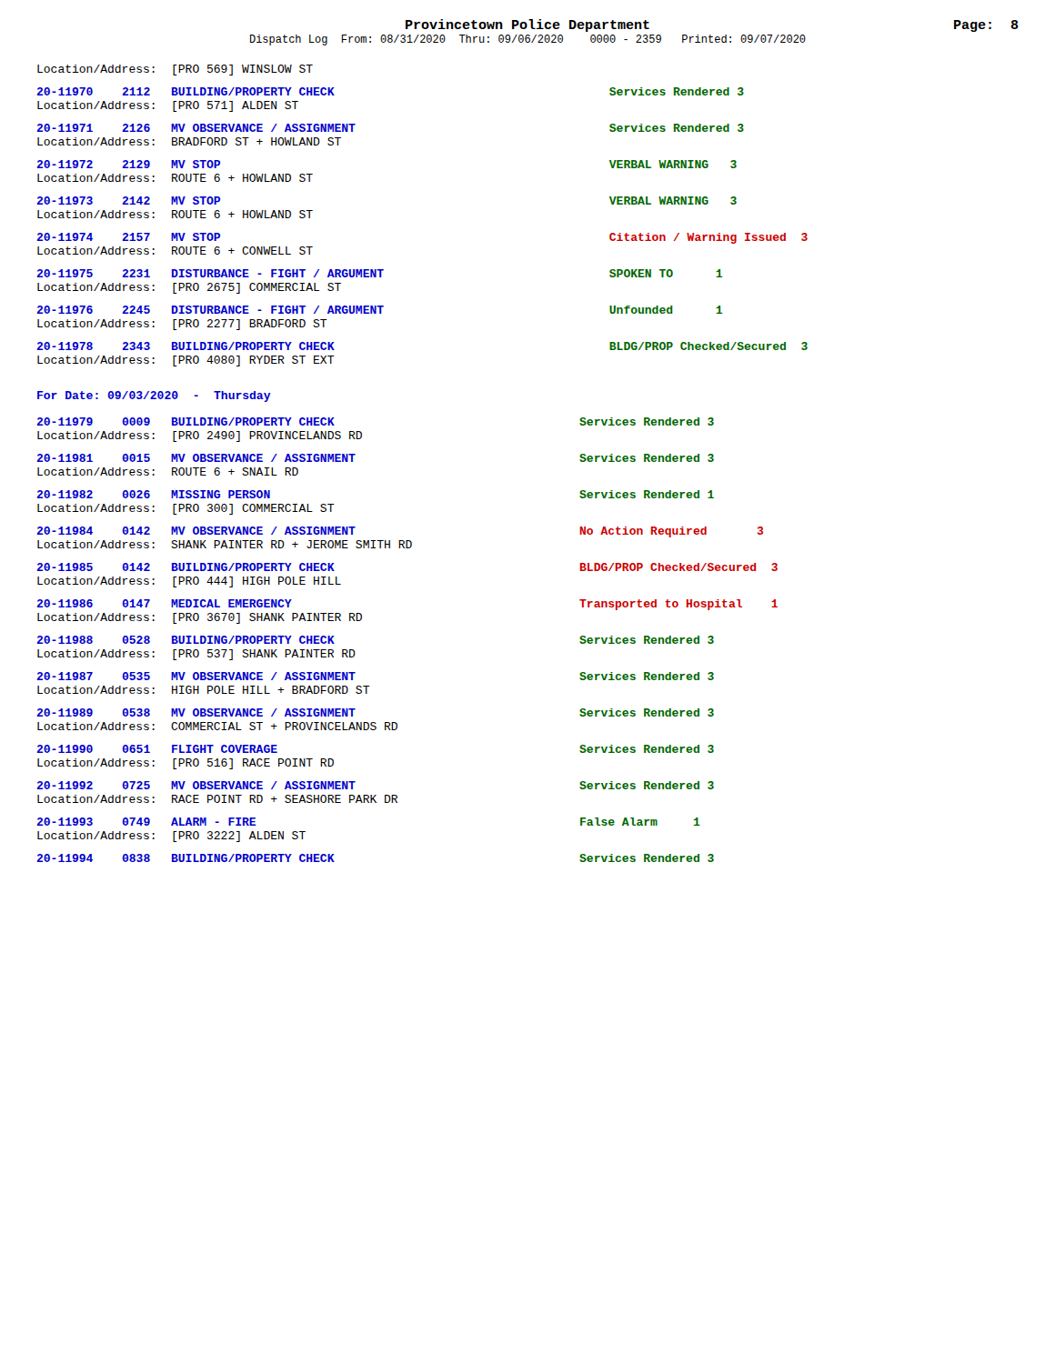Provincetown Police Department Page: 8
Dispatch Log From: 08/31/2020 Thru: 09/06/2020 0000 - 2359 Printed: 09/07/2020
| Location/Address: | [PRO 569] WINSLOW ST |
| 20-11970 | 2112 | BUILDING/PROPERTY CHECK | Services Rendered 3 |
| Location/Address: | [PRO 571] ALDEN ST |
| 20-11971 | 2126 | MV OBSERVANCE / ASSIGNMENT | Services Rendered 3 |
| Location/Address: | BRADFORD ST + HOWLAND ST |
| 20-11972 | 2129 | MV STOP | VERBAL WARNING 3 |
| Location/Address: | ROUTE 6 + HOWLAND ST |
| 20-11973 | 2142 | MV STOP | VERBAL WARNING 3 |
| Location/Address: | ROUTE 6 + HOWLAND ST |
| 20-11974 | 2157 | MV STOP | Citation / Warning Issued 3 |
| Location/Address: | ROUTE 6 + CONWELL ST |
| 20-11975 | 2231 | DISTURBANCE - FIGHT / ARGUMENT | SPOKEN TO 1 |
| Location/Address: | [PRO 2675] COMMERCIAL ST |
| 20-11976 | 2245 | DISTURBANCE - FIGHT / ARGUMENT | Unfounded 1 |
| Location/Address: | [PRO 2277] BRADFORD ST |
| 20-11978 | 2343 | BUILDING/PROPERTY CHECK | BLDG/PROP Checked/Secured 3 |
| Location/Address: | [PRO 4080] RYDER ST EXT |
For Date: 09/03/2020 - Thursday
| 20-11979 | 0009 | BUILDING/PROPERTY CHECK | Services Rendered 3 |
| Location/Address: | [PRO 2490] PROVINCELANDS RD |
| 20-11981 | 0015 | MV OBSERVANCE / ASSIGNMENT | Services Rendered 3 |
| Location/Address: | ROUTE 6 + SNAIL RD |
| 20-11982 | 0026 | MISSING PERSON | Services Rendered 1 |
| Location/Address: | [PRO 300] COMMERCIAL ST |
| 20-11984 | 0142 | MV OBSERVANCE / ASSIGNMENT | No Action Required 3 |
| Location/Address: | SHANK PAINTER RD + JEROME SMITH RD |
| 20-11985 | 0142 | BUILDING/PROPERTY CHECK | BLDG/PROP Checked/Secured 3 |
| Location/Address: | [PRO 444] HIGH POLE HILL |
| 20-11986 | 0147 | MEDICAL EMERGENCY | Transported to Hospital 1 |
| Location/Address: | [PRO 3670] SHANK PAINTER RD |
| 20-11988 | 0528 | BUILDING/PROPERTY CHECK | Services Rendered 3 |
| Location/Address: | [PRO 537] SHANK PAINTER RD |
| 20-11987 | 0535 | MV OBSERVANCE / ASSIGNMENT | Services Rendered 3 |
| Location/Address: | HIGH POLE HILL + BRADFORD ST |
| 20-11989 | 0538 | MV OBSERVANCE / ASSIGNMENT | Services Rendered 3 |
| Location/Address: | COMMERCIAL ST + PROVINCELANDS RD |
| 20-11990 | 0651 | FLIGHT COVERAGE | Services Rendered 3 |
| Location/Address: | [PRO 516] RACE POINT RD |
| 20-11992 | 0725 | MV OBSERVANCE / ASSIGNMENT | Services Rendered 3 |
| Location/Address: | RACE POINT RD + SEASHORE PARK DR |
| 20-11993 | 0749 | ALARM - FIRE | False Alarm 1 |
| Location/Address: | [PRO 3222] ALDEN ST |
| 20-11994 | 0838 | BUILDING/PROPERTY CHECK | Services Rendered 3 |